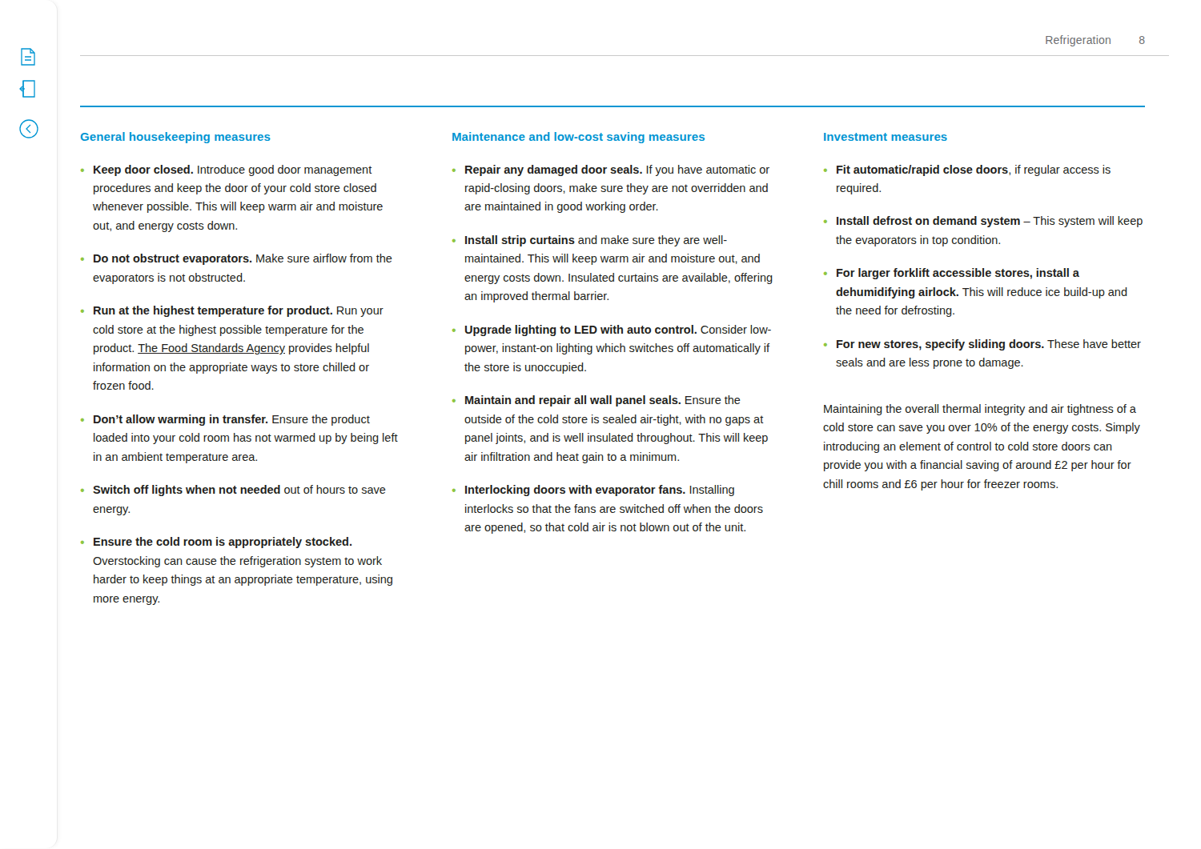Refrigeration 8
General housekeeping measures
Keep door closed. Introduce good door management procedures and keep the door of your cold store closed whenever possible. This will keep warm air and moisture out, and energy costs down.
Do not obstruct evaporators. Make sure airflow from the evaporators is not obstructed.
Run at the highest temperature for product. Run your cold store at the highest possible temperature for the product. The Food Standards Agency provides helpful information on the appropriate ways to store chilled or frozen food.
Don’t allow warming in transfer. Ensure the product loaded into your cold room has not warmed up by being left in an ambient temperature area.
Switch off lights when not needed out of hours to save energy.
Ensure the cold room is appropriately stocked. Overstocking can cause the refrigeration system to work harder to keep things at an appropriate temperature, using more energy.
Maintenance and low-cost saving measures
Repair any damaged door seals. If you have automatic or rapid-closing doors, make sure they are not overridden and are maintained in good working order.
Install strip curtains and make sure they are well-maintained. This will keep warm air and moisture out, and energy costs down. Insulated curtains are available, offering an improved thermal barrier.
Upgrade lighting to LED with auto control. Consider low-power, instant-on lighting which switches off automatically if the store is unoccupied.
Maintain and repair all wall panel seals. Ensure the outside of the cold store is sealed air-tight, with no gaps at panel joints, and is well insulated throughout. This will keep air infiltration and heat gain to a minimum.
Interlocking doors with evaporator fans. Installing interlocks so that the fans are switched off when the doors are opened, so that cold air is not blown out of the unit.
Investment measures
Fit automatic/rapid close doors, if regular access is required.
Install defrost on demand system – This system will keep the evaporators in top condition.
For larger forklift accessible stores, install a dehumidifying airlock. This will reduce ice build-up and the need for defrosting.
For new stores, specify sliding doors. These have better seals and are less prone to damage.
Maintaining the overall thermal integrity and air tightness of a cold store can save you over 10% of the energy costs. Simply introducing an element of control to cold store doors can provide you with a financial saving of around £2 per hour for chill rooms and £6 per hour for freezer rooms.